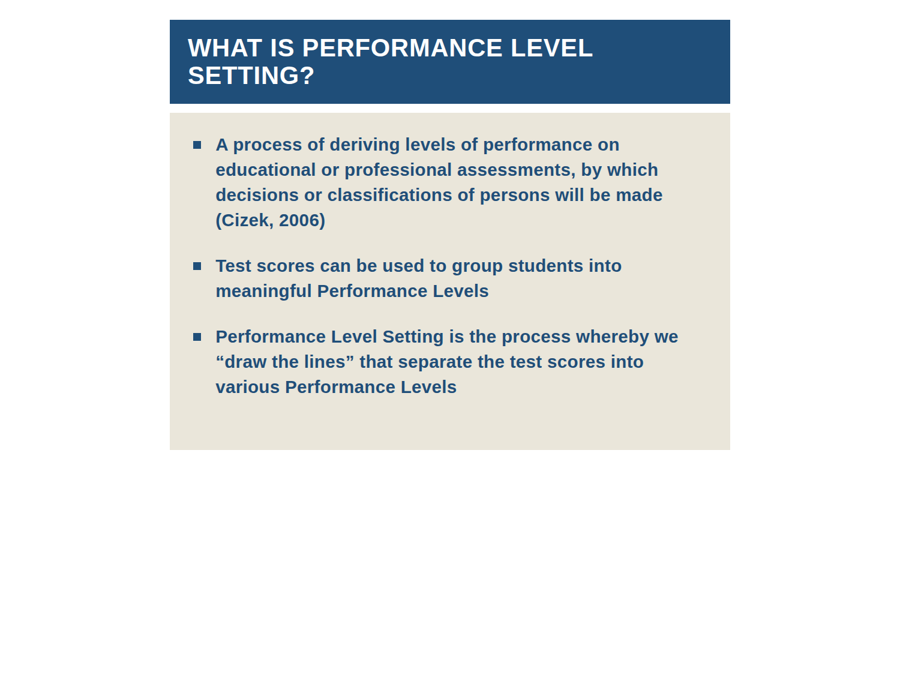What is Performance Level Setting?
A process of deriving levels of performance on educational or professional assessments, by which decisions or classifications of persons will be made (Cizek, 2006)
Test scores can be used to group students into meaningful Performance Levels
Performance Level Setting is the process whereby we “draw the lines” that separate the test scores into various Performance Levels